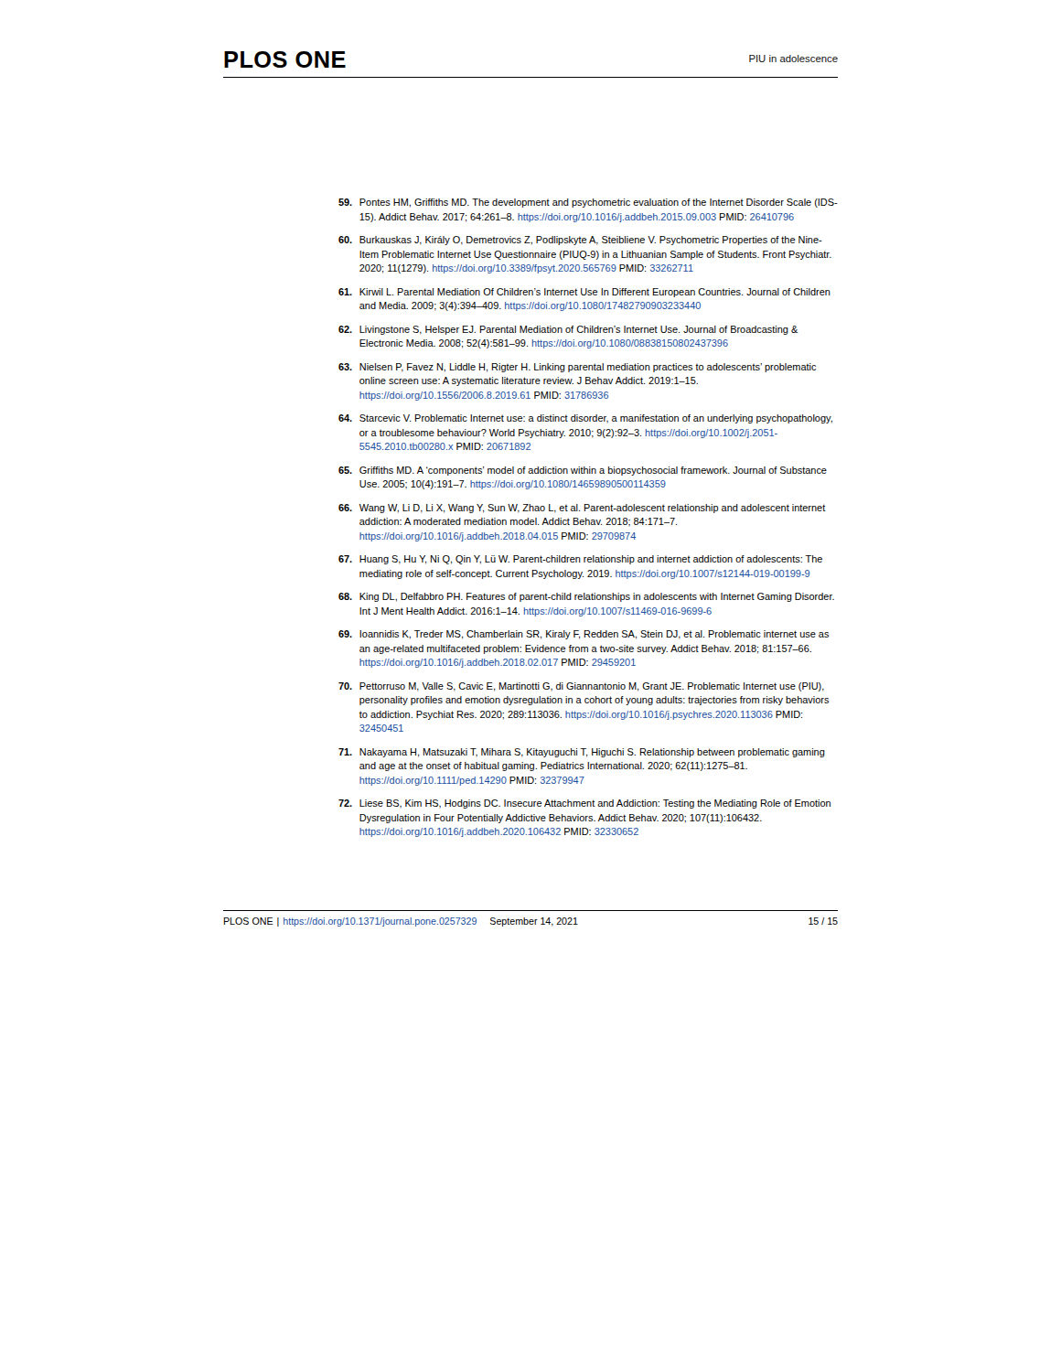PLOS ONE
PIU in adolescence
59. Pontes HM, Griffiths MD. The development and psychometric evaluation of the Internet Disorder Scale (IDS-15). Addict Behav. 2017; 64:261–8. https://doi.org/10.1016/j.addbeh.2015.09.003 PMID: 26410796
60. Burkauskas J, Király O, Demetrovics Z, Podlipskyte A, Steibliene V. Psychometric Properties of the Nine-Item Problematic Internet Use Questionnaire (PIUQ-9) in a Lithuanian Sample of Students. Front Psychiatr. 2020; 11(1279). https://doi.org/10.3389/fpsyt.2020.565769 PMID: 33262711
61. Kirwil L. Parental Mediation Of Children’s Internet Use In Different European Countries. Journal of Children and Media. 2009; 3(4):394–409. https://doi.org/10.1080/17482790903233440
62. Livingstone S, Helsper EJ. Parental Mediation of Children’s Internet Use. Journal of Broadcasting & Electronic Media. 2008; 52(4):581–99. https://doi.org/10.1080/08838150802437396
63. Nielsen P, Favez N, Liddle H, Rigter H. Linking parental mediation practices to adolescents’ problematic online screen use: A systematic literature review. J Behav Addict. 2019:1–15. https://doi.org/10.1556/2006.8.2019.61 PMID: 31786936
64. Starcevic V. Problematic Internet use: a distinct disorder, a manifestation of an underlying psychopathology, or a troublesome behaviour? World Psychiatry. 2010; 9(2):92–3. https://doi.org/10.1002/j.2051-5545.2010.tb00280.x PMID: 20671892
65. Griffiths MD. A ‘components’ model of addiction within a biopsychosocial framework. Journal of Substance Use. 2005; 10(4):191–7. https://doi.org/10.1080/14659890500114359
66. Wang W, Li D, Li X, Wang Y, Sun W, Zhao L, et al. Parent-adolescent relationship and adolescent internet addiction: A moderated mediation model. Addict Behav. 2018; 84:171–7. https://doi.org/10.1016/j.addbeh.2018.04.015 PMID: 29709874
67. Huang S, Hu Y, Ni Q, Qin Y, Lü W. Parent-children relationship and internet addiction of adolescents: The mediating role of self-concept. Current Psychology. 2019. https://doi.org/10.1007/s12144-019-00199-9
68. King DL, Delfabbro PH. Features of parent-child relationships in adolescents with Internet Gaming Disorder. Int J Ment Health Addict. 2016:1–14. https://doi.org/10.1007/s11469-016-9699-6
69. Ioannidis K, Treder MS, Chamberlain SR, Kiraly F, Redden SA, Stein DJ, et al. Problematic internet use as an age-related multifaceted problem: Evidence from a two-site survey. Addict Behav. 2018; 81:157–66. https://doi.org/10.1016/j.addbeh.2018.02.017 PMID: 29459201
70. Pettorruso M, Valle S, Cavic E, Martinotti G, di Giannantonio M, Grant JE. Problematic Internet use (PIU), personality profiles and emotion dysregulation in a cohort of young adults: trajectories from risky behaviors to addiction. Psychiat Res. 2020; 289:113036. https://doi.org/10.1016/j.psychres.2020.113036 PMID: 32450451
71. Nakayama H, Matsuzaki T, Mihara S, Kitayuguchi T, Higuchi S. Relationship between problematic gaming and age at the onset of habitual gaming. Pediatrics International. 2020; 62(11):1275–81. https://doi.org/10.1111/ped.14290 PMID: 32379947
72. Liese BS, Kim HS, Hodgins DC. Insecure Attachment and Addiction: Testing the Mediating Role of Emotion Dysregulation in Four Potentially Addictive Behaviors. Addict Behav. 2020; 107(11):106432. https://doi.org/10.1016/j.addbeh.2020.106432 PMID: 32330652
PLOS ONE|https://doi.org/10.1371/journal.pone.0257329 September 14, 2021
15 / 15